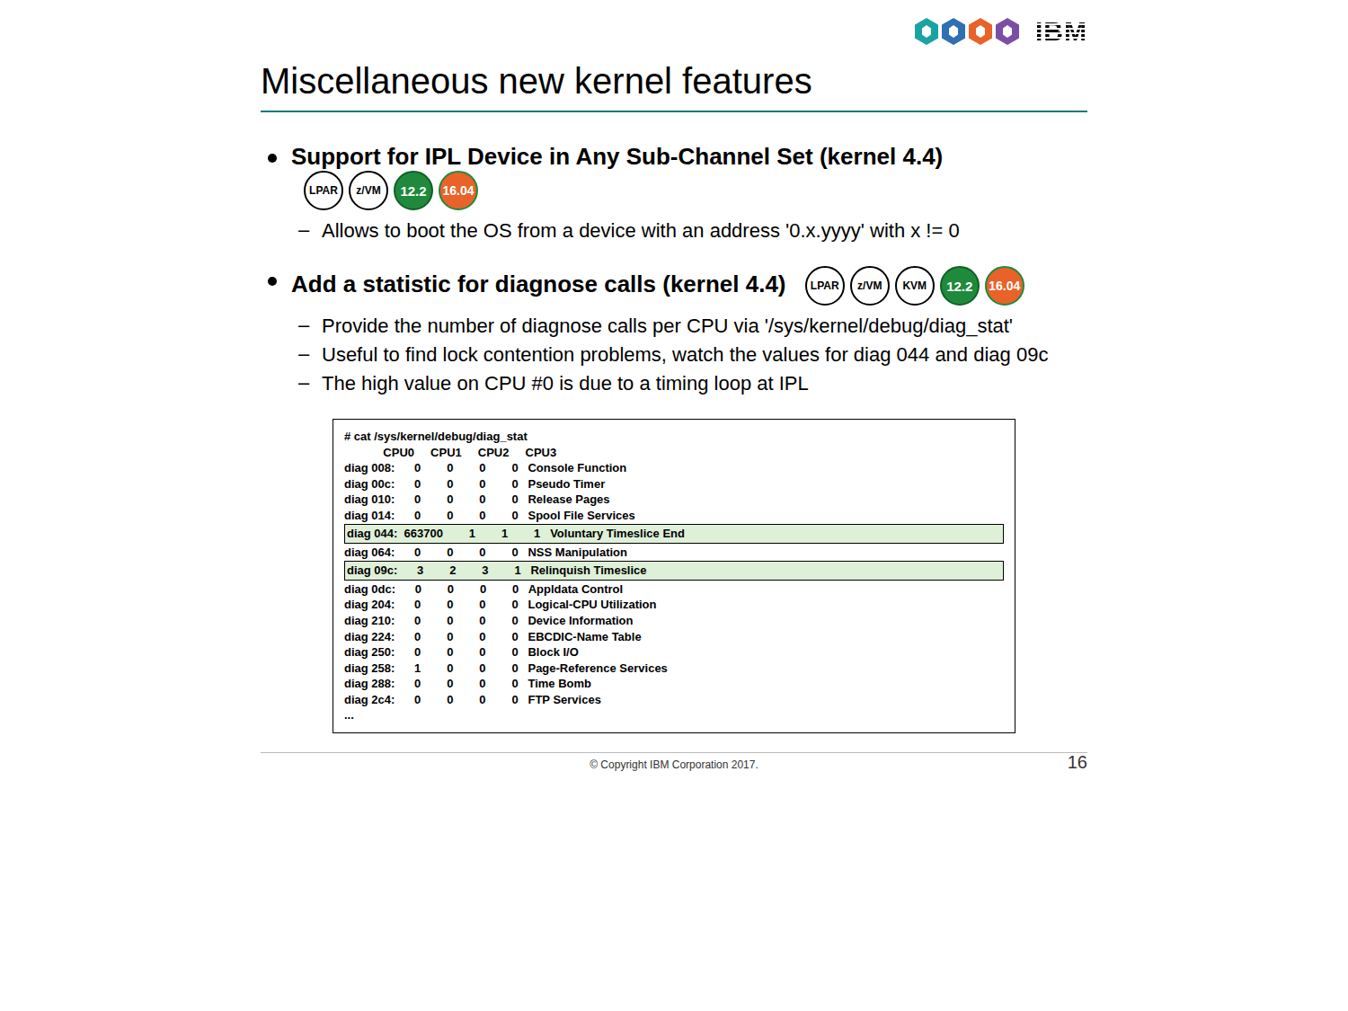IBM
Miscellaneous new kernel features
Support for IPL Device in Any Sub-Channel Set (kernel 4.4) LPAR z/VM 12.2 16.04
Allows to boot the OS from a device with an address '0.x.yyyy' with x != 0
Add a statistic for diagnose calls (kernel 4.4) LPAR z/VM KVM 12.2 16.04
Provide the number of diagnose calls per CPU via '/sys/kernel/debug/diag_stat'
Useful to find lock contention problems, watch the values for diag 044 and diag 09c
The high value on CPU #0 is due to a timing loop at IPL
# cat /sys/kernel/debug/diag_stat
            CPU0     CPU1     CPU2     CPU3
diag 008:      0        0        0        0   Console Function
diag 00c:      0        0        0        0   Pseudo Timer
diag 010:      0        0        0        0   Release Pages
diag 014:      0        0        0        0   Spool File Services
diag 044:  663700        1        1        1   Voluntary Timeslice End
diag 064:      0        0        0        0   NSS Manipulation
diag 09c:      3        2        3        1   Relinquish Timeslice
diag 0dc:      0        0        0        0   Appldata Control
diag 204:      0        0        0        0   Logical-CPU Utilization
diag 210:      0        0        0        0   Device Information
diag 224:      0        0        0        0   EBCDIC-Name Table
diag 250:      0        0        0        0   Block I/O
diag 258:      1        0        0        0   Page-Reference Services
diag 288:      0        0        0        0   Time Bomb
diag 2c4:      0        0        0        0   FTP Services
...
© Copyright IBM Corporation 2017.
16